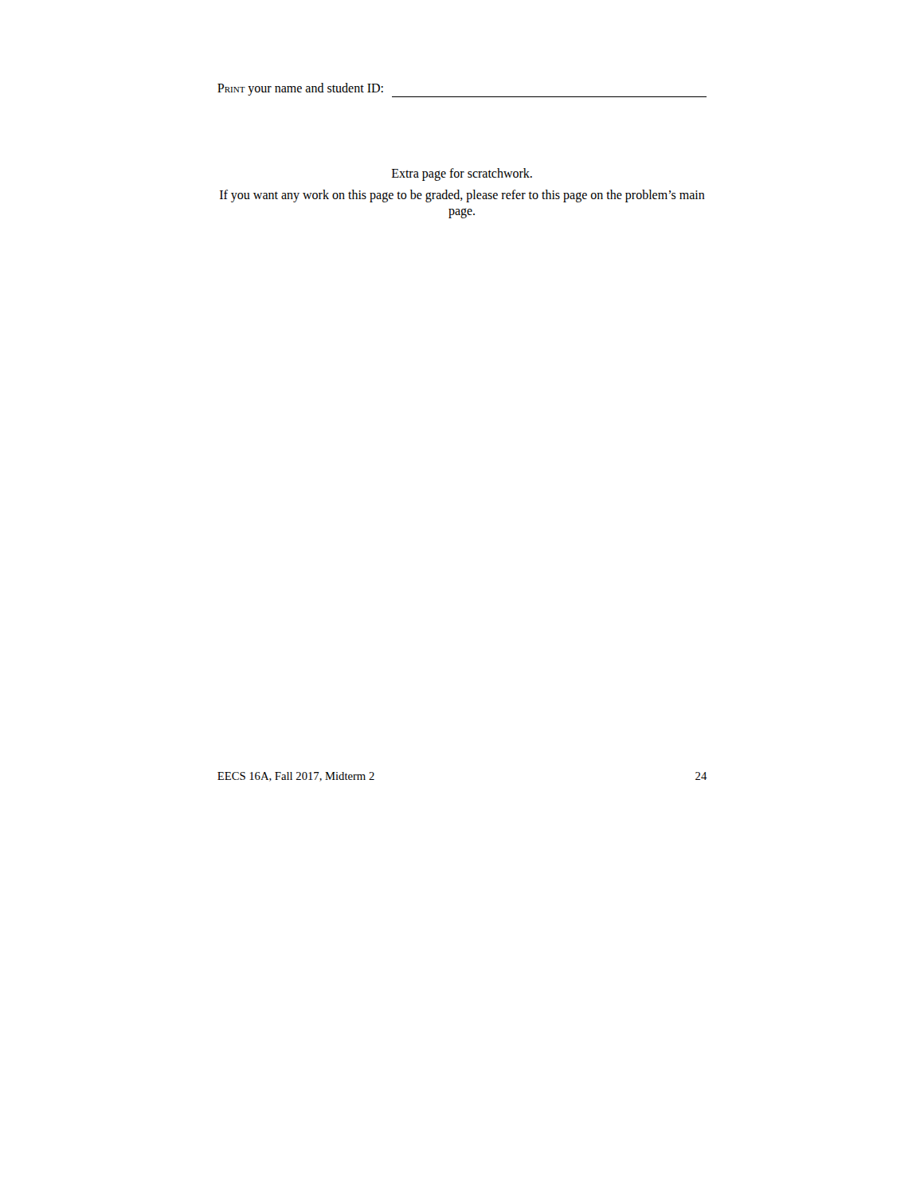Print your name and student ID:
Extra page for scratchwork.
If you want any work on this page to be graded, please refer to this page on the problem’s main page.
EECS 16A, Fall 2017, Midterm 2 24